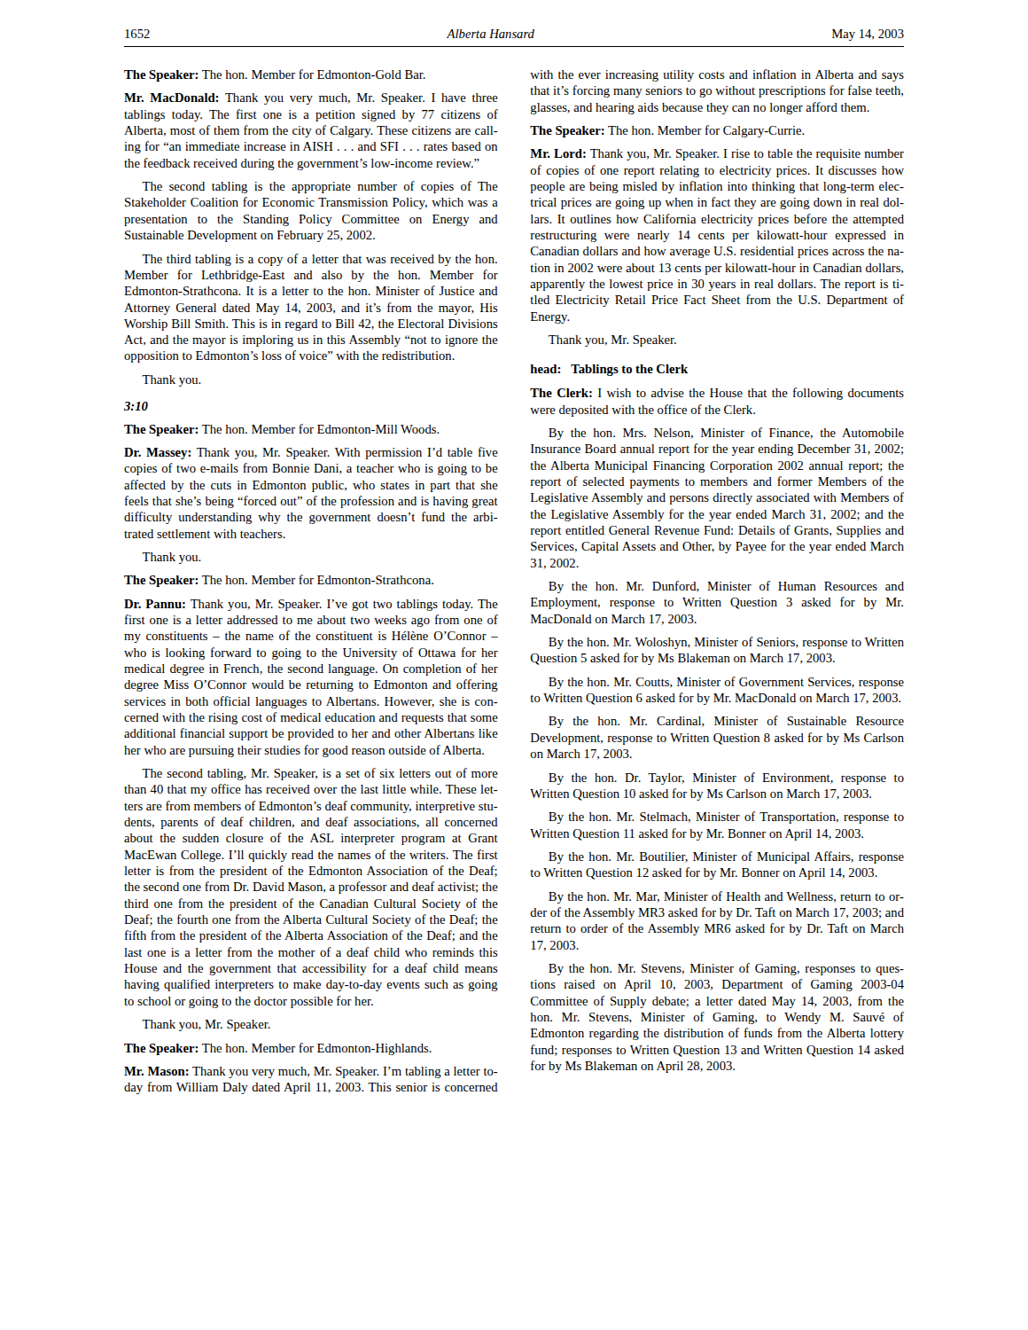1652 Alberta Hansard May 14, 2003
The Speaker: The hon. Member for Edmonton-Gold Bar.
Mr. MacDonald: Thank you very much, Mr. Speaker. I have three tablings today. The first one is a petition signed by 77 citizens of Alberta, most of them from the city of Calgary. These citizens are calling for “an immediate increase in AISH . . . and SFI . . . rates based on the feedback received during the government’s low-income review.”
The second tabling is the appropriate number of copies of The Stakeholder Coalition for Economic Transmission Policy, which was a presentation to the Standing Policy Committee on Energy and Sustainable Development on February 25, 2002.
The third tabling is a copy of a letter that was received by the hon. Member for Lethbridge-East and also by the hon. Member for Edmonton-Strathcona. It is a letter to the hon. Minister of Justice and Attorney General dated May 14, 2003, and it’s from the mayor, His Worship Bill Smith. This is in regard to Bill 42, the Electoral Divisions Act, and the mayor is imploring us in this Assembly “not to ignore the opposition to Edmonton’s loss of voice” with the redistribution.
Thank you.
3:10
The Speaker: The hon. Member for Edmonton-Mill Woods.
Dr. Massey: Thank you, Mr. Speaker. With permission I’d table five copies of two e-mails from Bonnie Dani, a teacher who is going to be affected by the cuts in Edmonton public, who states in part that she feels that she’s being “forced out” of the profession and is having great difficulty understanding why the government doesn’t fund the arbitrated settlement with teachers.
Thank you.
The Speaker: The hon. Member for Edmonton-Strathcona.
Dr. Pannu: Thank you, Mr. Speaker. I’ve got two tablings today. The first one is a letter addressed to me about two weeks ago from one of my constituents – the name of the constituent is Hélène O’Connor – who is looking forward to going to the University of Ottawa for her medical degree in French, the second language. On completion of her degree Miss O’Connor would be returning to Edmonton and offering services in both official languages to Albertans. However, she is concerned with the rising cost of medical education and requests that some additional financial support be provided to her and other Albertans like her who are pursuing their studies for good reason outside of Alberta.
The second tabling, Mr. Speaker, is a set of six letters out of more than 40 that my office has received over the last little while. These letters are from members of Edmonton’s deaf community, interpretive students, parents of deaf children, and deaf associations, all concerned about the sudden closure of the ASL interpreter program at Grant MacEwan College. I’ll quickly read the names of the writers. The first letter is from the president of the Edmonton Association of the Deaf; the second one from Dr. David Mason, a professor and deaf activist; the third one from the president of the Canadian Cultural Society of the Deaf; the fourth one from the Alberta Cultural Society of the Deaf; the fifth from the president of the Alberta Association of the Deaf; and the last one is a letter from the mother of a deaf child who reminds this House and the government that accessibility for a deaf child means having qualified interpreters to make day-to-day events such as going to school or going to the doctor possible for her.
Thank you, Mr. Speaker.
The Speaker: The hon. Member for Edmonton-Highlands.
Mr. Mason: Thank you very much, Mr. Speaker. I’m tabling a letter today from William Daly dated April 11, 2003. This senior is concerned with the ever increasing utility costs and inflation in Alberta and says that it’s forcing many seniors to go without prescriptions for false teeth, glasses, and hearing aids because they can no longer afford them.
The Speaker: The hon. Member for Calgary-Currie.
Mr. Lord: Thank you, Mr. Speaker. I rise to table the requisite number of copies of one report relating to electricity prices. It discusses how people are being misled by inflation into thinking that long-term electrical prices are going up when in fact they are going down in real dollars. It outlines how California electricity prices before the attempted restructuring were nearly 14 cents per kilowatt-hour expressed in Canadian dollars and how average U.S. residential prices across the nation in 2002 were about 13 cents per kilowatt-hour in Canadian dollars, apparently the lowest price in 30 years in real dollars. The report is titled Electricity Retail Price Fact Sheet from the U.S. Department of Energy.
Thank you, Mr. Speaker.
head: Tablings to the Clerk
The Clerk: I wish to advise the House that the following documents were deposited with the office of the Clerk.
By the hon. Mrs. Nelson, Minister of Finance, the Automobile Insurance Board annual report for the year ending December 31, 2002; the Alberta Municipal Financing Corporation 2002 annual report; the report of selected payments to members and former Members of the Legislative Assembly and persons directly associated with Members of the Legislative Assembly for the year ended March 31, 2002; and the report entitled General Revenue Fund: Details of Grants, Supplies and Services, Capital Assets and Other, by Payee for the year ended March 31, 2002.
By the hon. Mr. Dunford, Minister of Human Resources and Employment, response to Written Question 3 asked for by Mr. MacDonald on March 17, 2003.
By the hon. Mr. Woloshyn, Minister of Seniors, response to Written Question 5 asked for by Ms Blakeman on March 17, 2003.
By the hon. Mr. Coutts, Minister of Government Services, response to Written Question 6 asked for by Mr. MacDonald on March 17, 2003.
By the hon. Mr. Cardinal, Minister of Sustainable Resource Development, response to Written Question 8 asked for by Ms Carlson on March 17, 2003.
By the hon. Dr. Taylor, Minister of Environment, response to Written Question 10 asked for by Ms Carlson on March 17, 2003.
By the hon. Mr. Stelmach, Minister of Transportation, response to Written Question 11 asked for by Mr. Bonner on April 14, 2003.
By the hon. Mr. Boutilier, Minister of Municipal Affairs, response to Written Question 12 asked for by Mr. Bonner on April 14, 2003.
By the hon. Mr. Mar, Minister of Health and Wellness, return to order of the Assembly MR3 asked for by Dr. Taft on March 17, 2003; and return to order of the Assembly MR6 asked for by Dr. Taft on March 17, 2003.
By the hon. Mr. Stevens, Minister of Gaming, responses to questions raised on April 10, 2003, Department of Gaming 2003-04 Committee of Supply debate; a letter dated May 14, 2003, from the hon. Mr. Stevens, Minister of Gaming, to Wendy M. Sauvé of Edmonton regarding the distribution of funds from the Alberta lottery fund; responses to Written Question 13 and Written Question 14 asked for by Ms Blakeman on April 28, 2003.